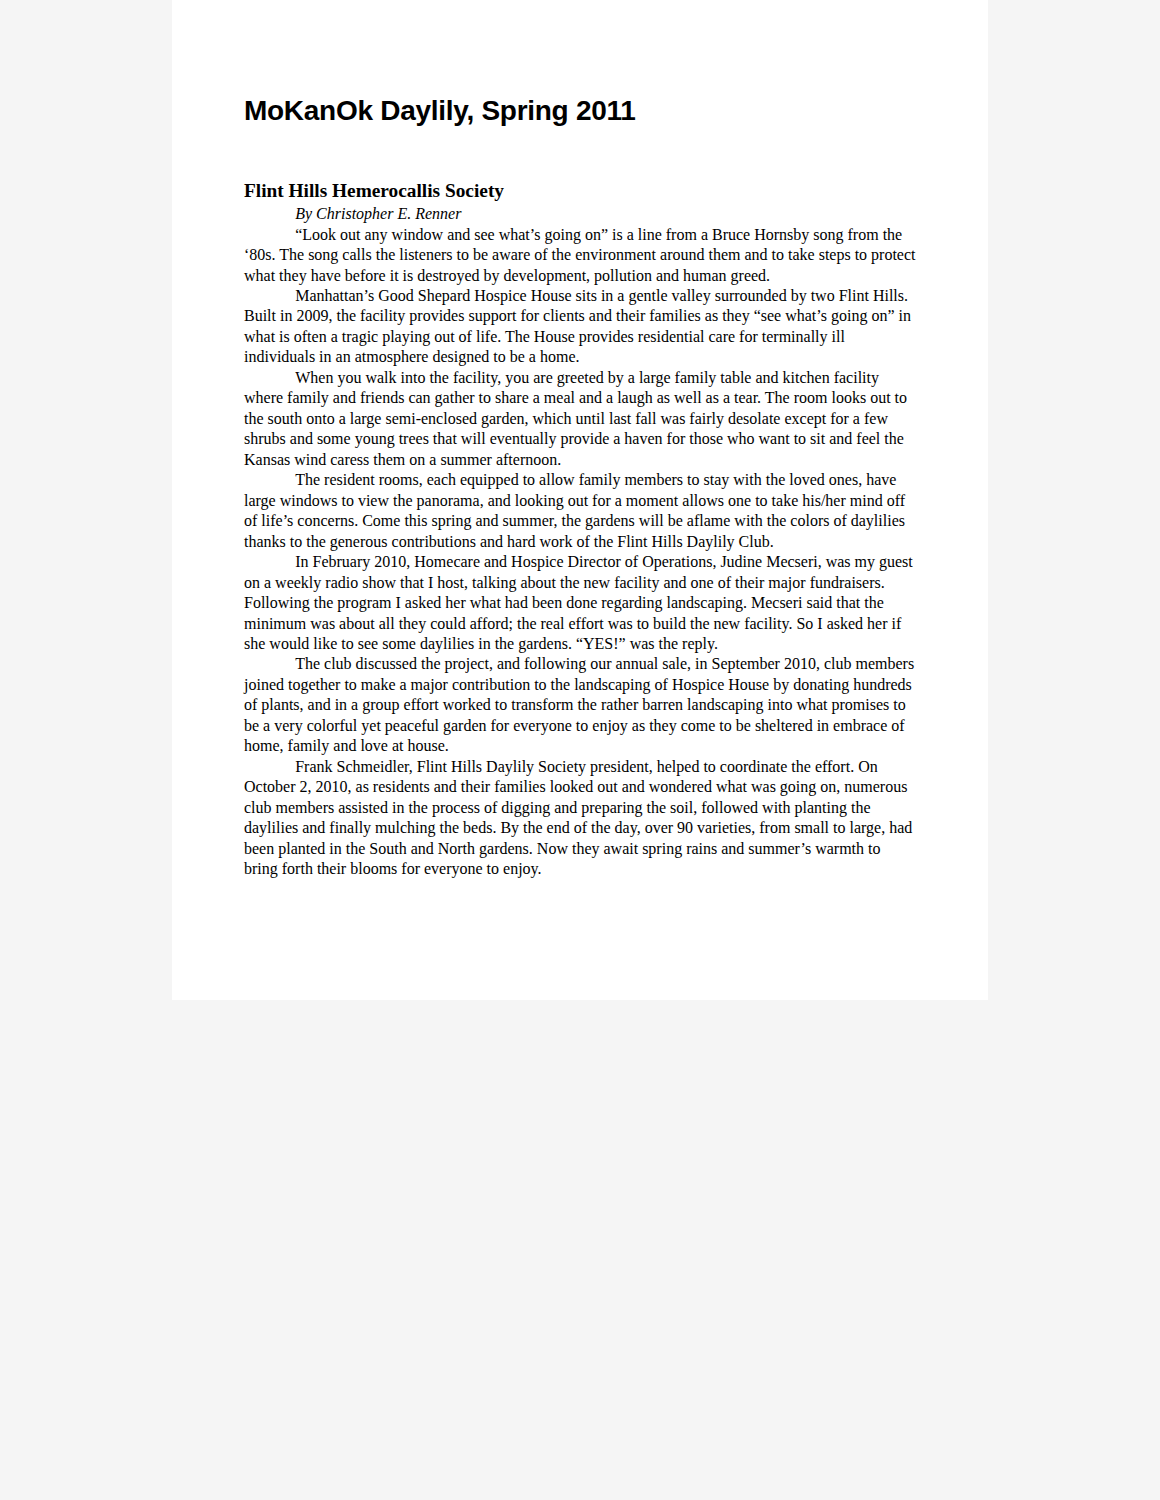MoKanOk Daylily, Spring 2011
Flint Hills Hemerocallis Society
By Christopher E. Renner
“Look out any window and see what’s going on” is a line from a Bruce Hornsby song from the ‘80s. The song calls the listeners to be aware of the environment around them and to take steps to protect what they have before it is destroyed by development, pollution and human greed.
Manhattan’s Good Shepard Hospice House sits in a gentle valley surrounded by two Flint Hills. Built in 2009, the facility provides support for clients and their families as they “see what’s going on” in what is often a tragic playing out of life. The House provides residential care for terminally ill individuals in an atmosphere designed to be a home.
When you walk into the facility, you are greeted by a large family table and kitchen facility where family and friends can gather to share a meal and a laugh as well as a tear. The room looks out to the south onto a large semi-enclosed garden, which until last fall was fairly desolate except for a few shrubs and some young trees that will eventually provide a haven for those who want to sit and feel the Kansas wind caress them on a summer afternoon.
The resident rooms, each equipped to allow family members to stay with the loved ones, have large windows to view the panorama, and looking out for a moment allows one to take his/her mind off of life’s concerns. Come this spring and summer, the gardens will be aflame with the colors of daylilies thanks to the generous contributions and hard work of the Flint Hills Daylily Club.
In February 2010, Homecare and Hospice Director of Operations, Judine Mecseri, was my guest on a weekly radio show that I host, talking about the new facility and one of their major fundraisers. Following the program I asked her what had been done regarding landscaping. Mecseri said that the minimum was about all they could afford; the real effort was to build the new facility. So I asked her if she would like to see some daylilies in the gardens. “YES!” was the reply.
The club discussed the project, and following our annual sale, in September 2010, club members joined together to make a major contribution to the landscaping of Hospice House by donating hundreds of plants, and in a group effort worked to transform the rather barren landscaping into what promises to be a very colorful yet peaceful garden for everyone to enjoy as they come to be sheltered in embrace of home, family and love at house.
Frank Schmeidler, Flint Hills Daylily Society president, helped to coordinate the effort. On October 2, 2010, as residents and their families looked out and wondered what was going on, numerous club members assisted in the process of digging and preparing the soil, followed with planting the daylilies and finally mulching the beds. By the end of the day, over 90 varieties, from small to large, had been planted in the South and North gardens. Now they await spring rains and summer’s warmth to bring forth their blooms for everyone to enjoy.